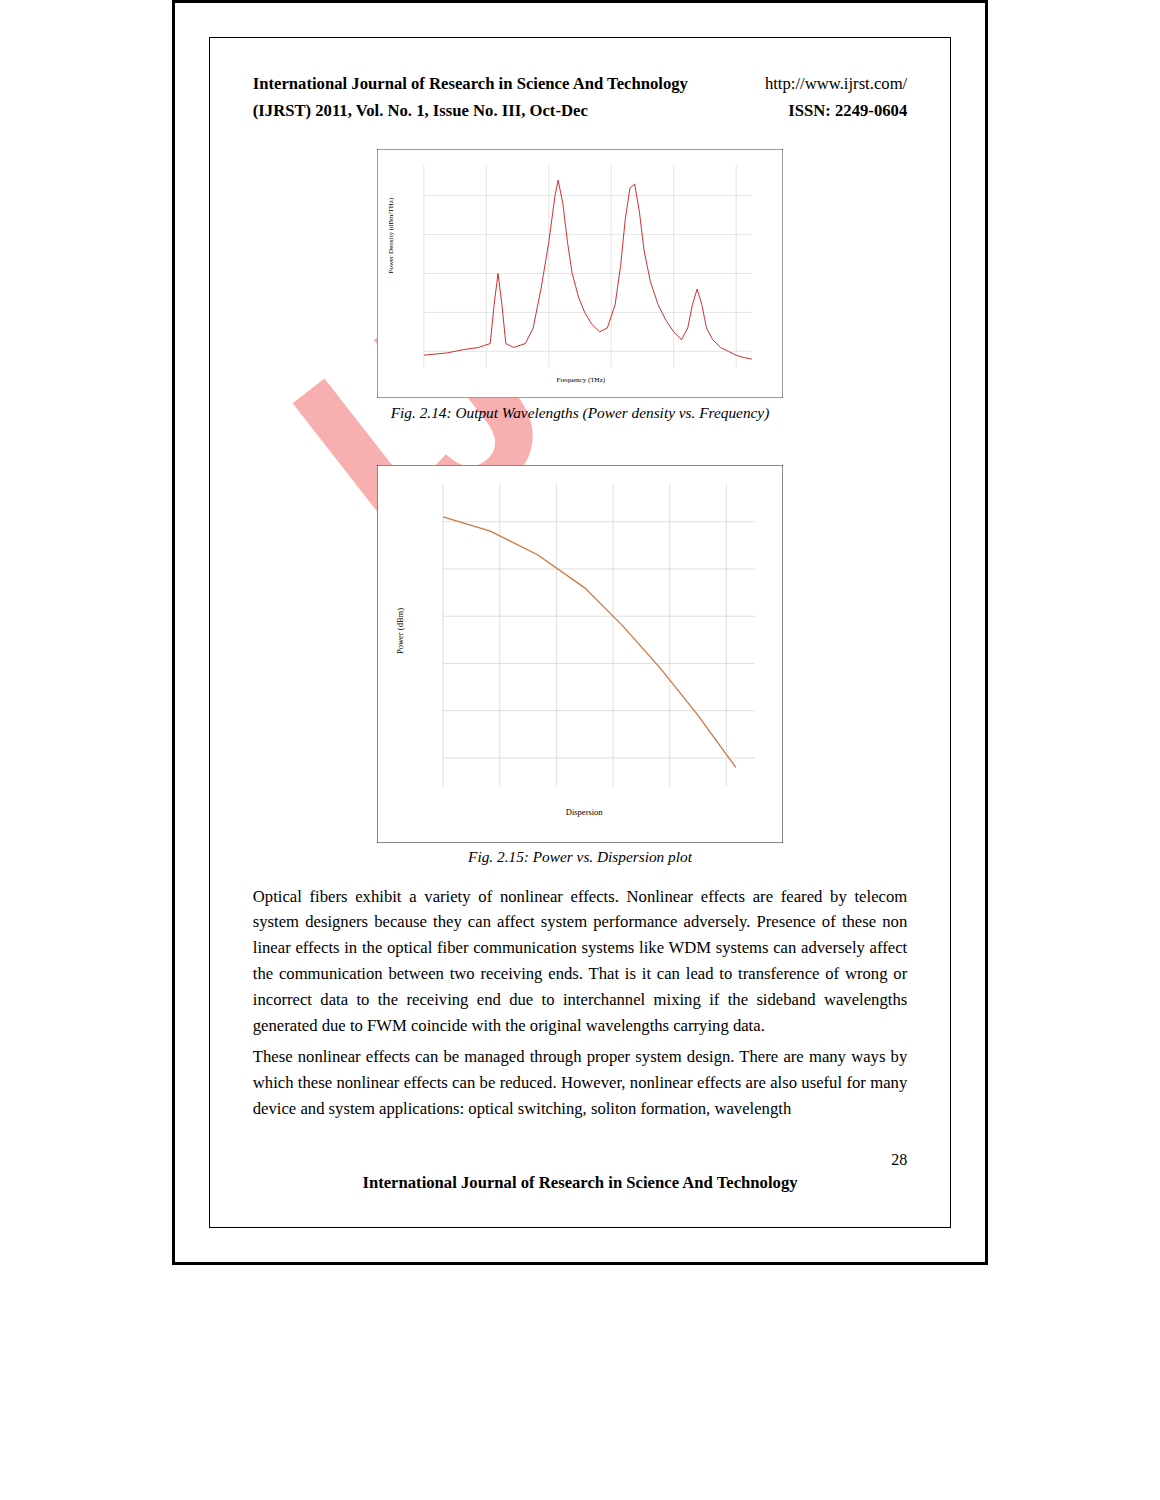IJ
International Journal of Research in Science And Technology
http://www.ijrst.com/
(IJRST) 2011, Vol. No. 1, Issue No. III, Oct-Dec
ISSN: 2249-0604
Fig. 2.14: Output Wavelengths (Power density vs. Frequency)
Fig. 2.15: Power vs. Dispersion plot
Optical fibers exhibit a variety of nonlinear effects. Nonlinear effects are feared by telecom system designers because they can affect system performance adversely. Presence of these non linear effects in the optical fiber communication systems like WDM systems can adversely affect the communication between two receiving ends. That is it can lead to transference of wrong or incorrect data to the receiving end due to interchannel mixing if the sideband wavelengths generated due to FWM coincide with the original wavelengths carrying data.
These nonlinear effects can be managed through proper system design. There are many ways by which these nonlinear effects can be reduced. However, nonlinear effects are also useful for many device and system applications: optical switching, soliton formation, wavelength
28
International Journal of Research in Science And Technology